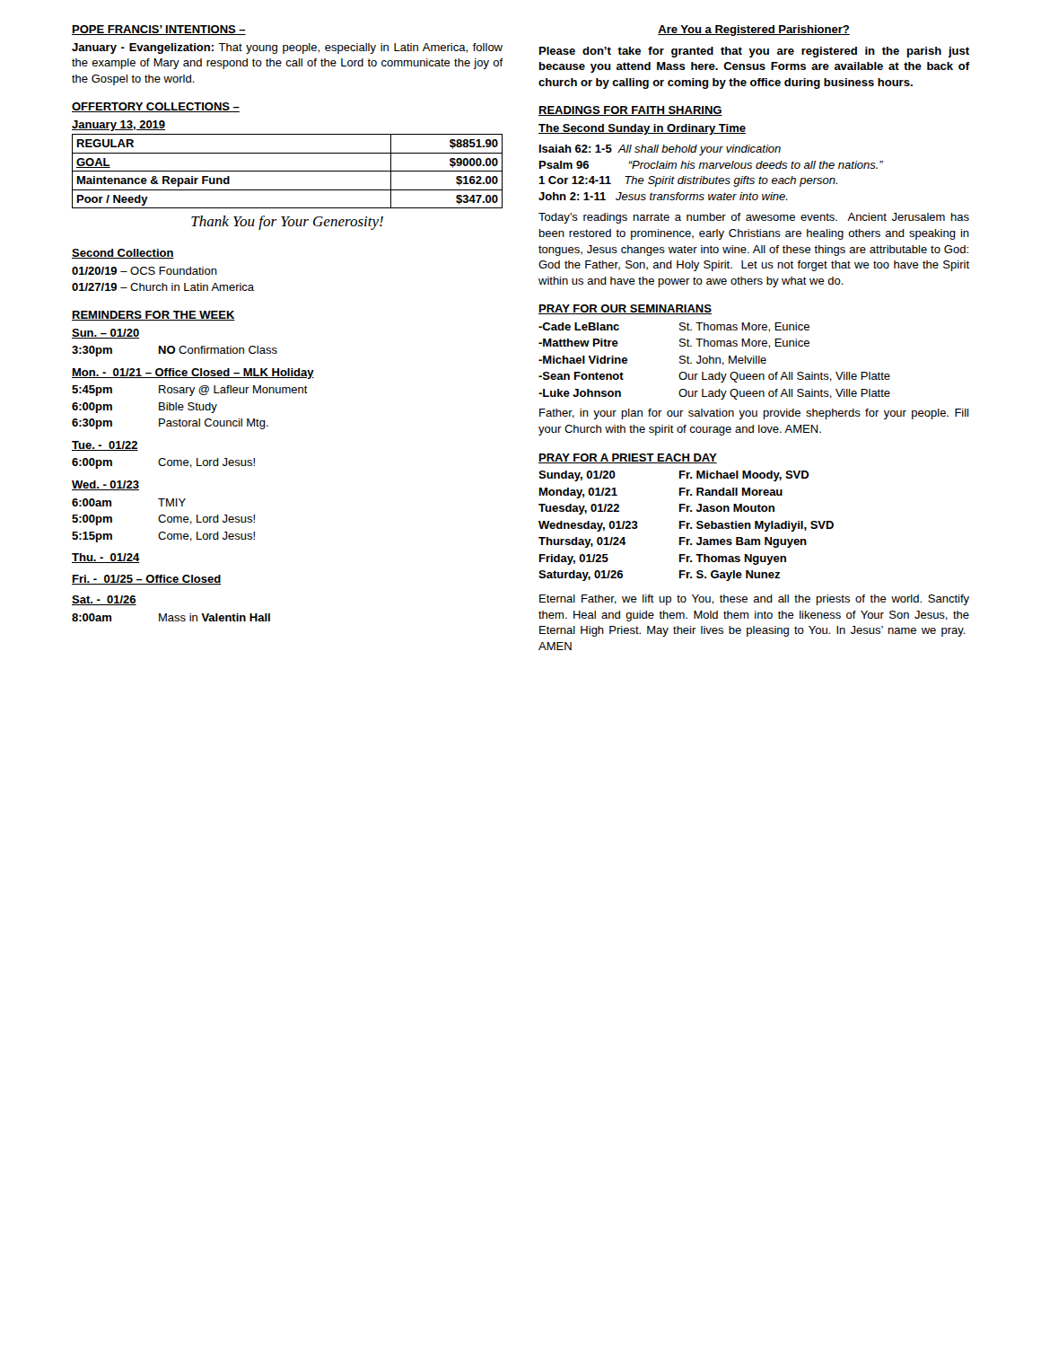Pope Francis’ Intentions –
January - Evangelization: That young people, especially in Latin America, follow the example of Mary and respond to the call of the Lord to communicate the joy of the Gospel to the world.
Offertory Collections –
January 13, 2019
| REGULAR | $8851.90 |
| GOAL | $9000.00 |
| Maintenance & Repair Fund | $162.00 |
| Poor / Needy | $347.00 |
Thank You for Your Generosity!
Second Collection
01/20/19 – OCS Foundation
01/27/19 – Church in Latin America
Reminders for the Week
Sun. – 01/20
| 3:30pm | NO Confirmation Class |
Mon. - 01/21 – Office Closed – MLK Holiday
| 5:45pm | Rosary @ Lafleur Monument |
| 6:00pm | Bible Study |
| 6:30pm | Pastoral Council Mtg. |
Tue. - 01/22
| 6:00pm | Come, Lord Jesus! |
Wed. - 01/23
| 6:00am | TMIY |
| 5:00pm | Come, Lord Jesus! |
| 5:15pm | Come, Lord Jesus! |
Thu. - 01/24
Fri. - 01/25 – Office Closed
Sat. - 01/26
| 8:00am | Mass in Valentin Hall |
Are You a Registered Parishioner?
Please don’t take for granted that you are registered in the parish just because you attend Mass here. Census Forms are available at the back of church or by calling or coming by the office during business hours.
Readings for Faith Sharing
The Second Sunday in Ordinary Time
Isaiah 62: 1-5 All shall behold your vindication
Psalm 96 “Proclaim his marvelous deeds to all the nations.”
1 Cor 12:4-11 The Spirit distributes gifts to each person.
John 2: 1-11 Jesus transforms water into wine.
Today’s readings narrate a number of awesome events. Ancient Jerusalem has been restored to prominence, early Christians are healing others and speaking in tongues, Jesus changes water into wine. All of these things are attributable to God: God the Father, Son, and Holy Spirit. Let us not forget that we too have the Spirit within us and have the power to awe others by what we do.
Pray for Our Seminarians
| -Cade LeBlanc | St. Thomas More, Eunice |
| -Matthew Pitre | St. Thomas More, Eunice |
| -Michael Vidrine | St. John, Melville |
| -Sean Fontenot | Our Lady Queen of All Saints, Ville Platte |
| -Luke Johnson | Our Lady Queen of All Saints, Ville Platte |
Father, in your plan for our salvation you provide shepherds for your people. Fill your Church with the spirit of courage and love. AMEN.
Pray for a Priest Each Day
| Sunday, 01/20 | Fr. Michael Moody, SVD |
| Monday, 01/21 | Fr. Randall Moreau |
| Tuesday, 01/22 | Fr. Jason Mouton |
| Wednesday, 01/23 | Fr. Sebastien Myladiyil, SVD |
| Thursday, 01/24 | Fr. James Bam Nguyen |
| Friday, 01/25 | Fr. Thomas Nguyen |
| Saturday, 01/26 | Fr. S. Gayle Nunez |
Eternal Father, we lift up to You, these and all the priests of the world. Sanctify them. Heal and guide them. Mold them into the likeness of Your Son Jesus, the Eternal High Priest. May their lives be pleasing to You. In Jesus’ name we pray. AMEN